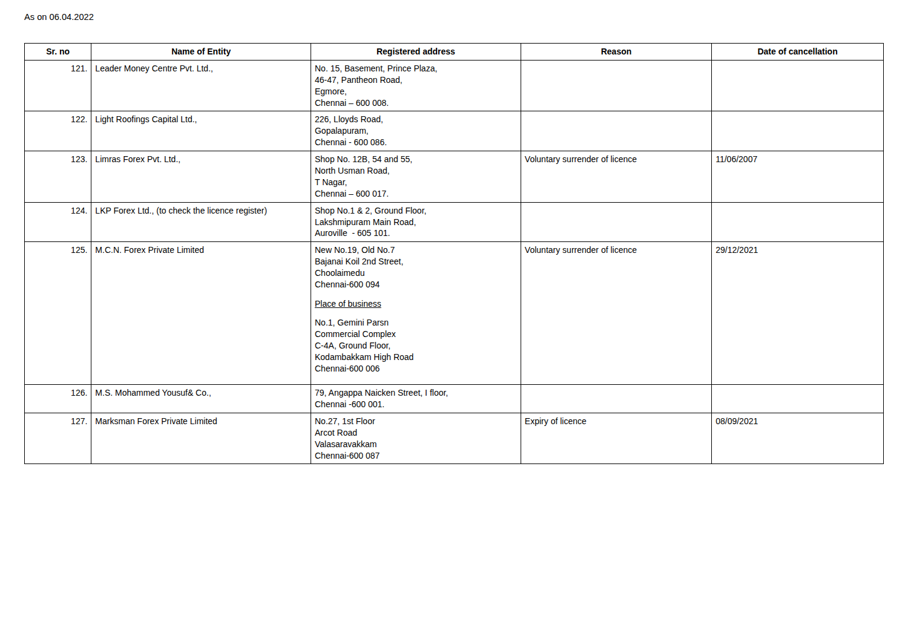As on 06.04.2022
| Sr. no | Name of Entity | Registered address | Reason | Date of cancellation |
| --- | --- | --- | --- | --- |
| 121. | Leader Money Centre Pvt. Ltd., | No. 15, Basement, Prince Plaza, 46-47, Pantheon Road, Egmore, Chennai – 600 008. | | |
| 122. | Light Roofings Capital Ltd., | 226, Lloyds Road, Gopalapuram, Chennai - 600 086. | | |
| 123. | Limras Forex Pvt. Ltd., | Shop No. 12B, 54 and 55, North Usman Road, T Nagar, Chennai – 600 017. | Voluntary surrender of licence | 11/06/2007 |
| 124. | LKP Forex Ltd., (to check the licence register) | Shop No.1 & 2, Ground Floor, Lakshmipuram Main Road, Auroville - 605 101. | | |
| 125. | M.C.N. Forex Private Limited | New No.19, Old No.7 Bajanai Koil 2nd Street, Choolaimedu Chennai-600 094 Place of business No.1, Gemini Parsn Commercial Complex C-4A, Ground Floor, Kodambakkam High Road Chennai-600 006 | Voluntary surrender of licence | 29/12/2021 |
| 126. | M.S. Mohammed Yousuf& Co., | 79, Angappa Naicken Street, I floor, Chennai -600 001. | | |
| 127. | Marksman Forex Private Limited | No.27, 1st Floor Arcot Road Valasaravakkam Chennai-600 087 | Expiry of licence | 08/09/2021 |